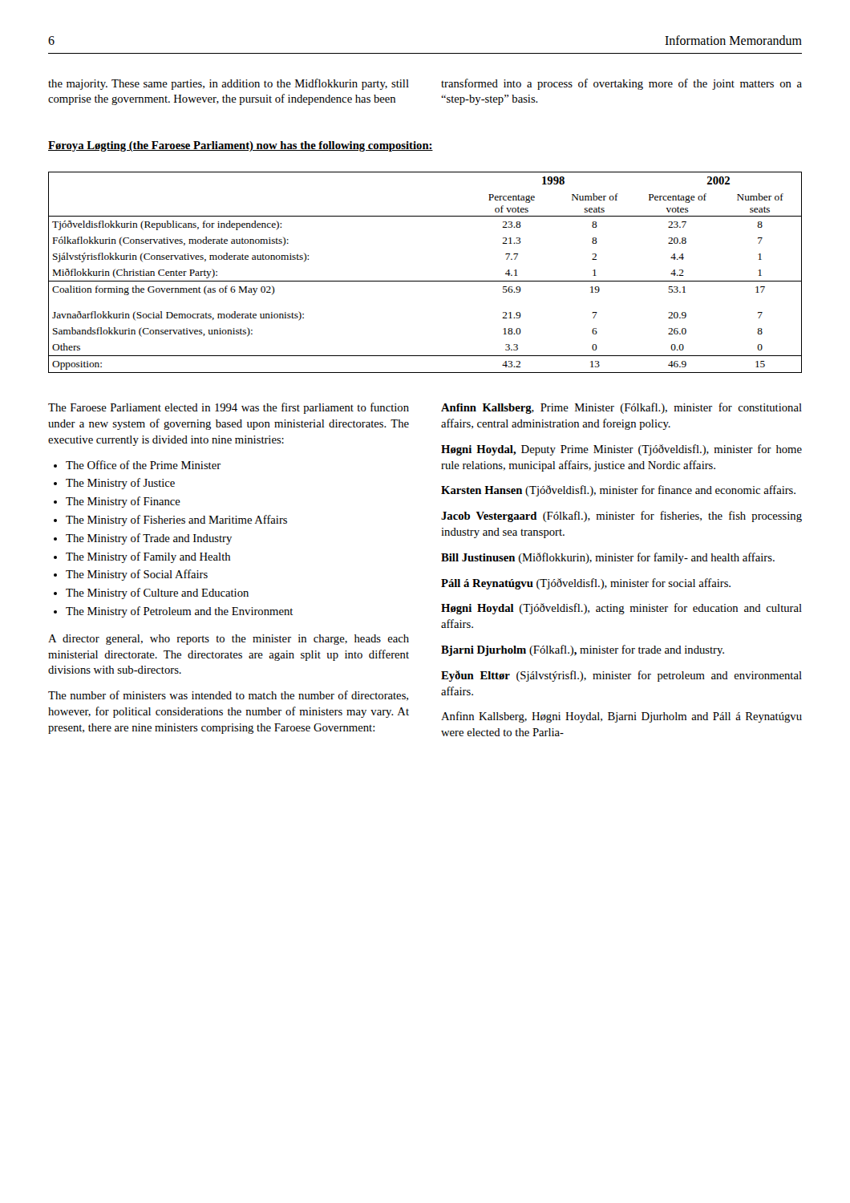6
Information Memorandum
the majority. These same parties, in addition to the Midflokkurin party, still comprise the government. However, the pursuit of independence has been
transformed into a process of overtaking more of the joint matters on a “step-by-step” basis.
Føroya Løgting (the Faroese Parliament) now has the following composition:
| | 1998 | 2002 |
| | Percentage of votes | Number of seats | Percentage of votes | Number of seats |
| Tjóðveldisflokkurin (Republicans, for independence): | 23.8 | 8 | 23.7 | 8 |
| Fólkaflokkurin (Conservatives, moderate autonomists): | 21.3 | 8 | 20.8 | 7 |
| Sjálvstýrisflokkurin (Conservatives, moderate autonomists): | 7.7 | 2 | 4.4 | 1 |
| Miðflokkurin (Christian Center Party): | 4.1 | 1 | 4.2 | 1 |
| Coalition forming the Government (as of 6 May 02) | 56.9 | 19 | 53.1 | 17 |
| Javnaðarflokkurin (Social Democrats, moderate unionists): | 21.9 | 7 | 20.9 | 7 |
| Sambandsflokkurin (Conservatives, unionists): | 18.0 | 6 | 26.0 | 8 |
| Others | 3.3 | 0 | 0.0 | 0 |
| Opposition: | 43.2 | 13 | 46.9 | 15 |
The Faroese Parliament elected in 1994 was the first parliament to function under a new system of governing based upon ministerial directorates. The executive currently is divided into nine ministries:
The Office of the Prime Minister
The Ministry of Justice
The Ministry of Finance
The Ministry of Fisheries and Maritime Affairs
The Ministry of Trade and Industry
The Ministry of Family and Health
The Ministry of Social Affairs
The Ministry of Culture and Education
The Ministry of Petroleum and the Environment
A director general, who reports to the minister in charge, heads each ministerial directorate. The directorates are again split up into different divisions with sub-directors.
The number of ministers was intended to match the number of directorates, however, for political considerations the number of ministers may vary. At present, there are nine ministers comprising the Faroese Government:
Anfinn Kallsberg, Prime Minister (Fólkafl.), minister for constitutional affairs, central administration and foreign policy.
Høgni Hoydal, Deputy Prime Minister (Tjóðveldisfl.), minister for home rule relations, municipal affairs, justice and Nordic affairs.
Karsten Hansen (Tjóðveldisfl.), minister for finance and economic affairs.
Jacob Vestergaard (Fólkafl.), minister for fisheries, the fish processing industry and sea transport.
Bill Justinusen (Miðflokkurin), minister for family- and health affairs.
Páll á Reynatúgvu (Tjóðveldisfl.), minister for social affairs.
Høgni Hoydal (Tjóðveldisfl.), acting minister for education and cultural affairs.
Bjarni Djurholm (Fólkafl.), minister for trade and industry.
Eyðun Elttør (Sjálvstýrisfl.), minister for petroleum and environmental affairs.
Anfinn Kallsberg, Høgni Hoydal, Bjarni Djurholm and Páll á Reynatúgvu were elected to the Parlia-